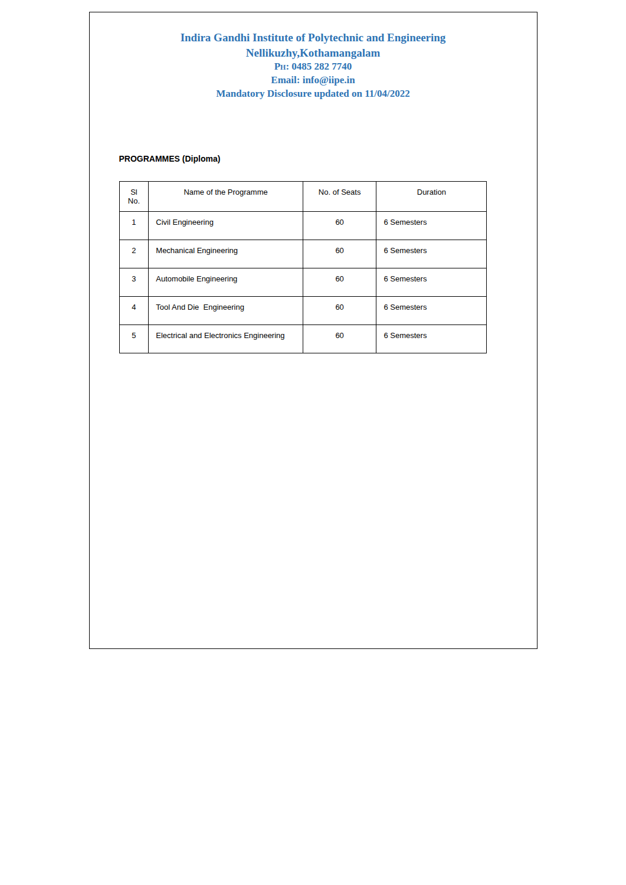Indira Gandhi Institute of Polytechnic and Engineering
Nellikuzhy,Kothamangalam
Ph: 0485 282 7740
Email: info@iipe.in
Mandatory Disclosure updated on 11/04/2022
PROGRAMMES (Diploma)
| Sl No. | Name of the Programme | No. of Seats | Duration |
| --- | --- | --- | --- |
| 1 | Civil Engineering | 60 | 6 Semesters |
| 2 | Mechanical Engineering | 60 | 6 Semesters |
| 3 | Automobile Engineering | 60 | 6 Semesters |
| 4 | Tool And Die Engineering | 60 | 6 Semesters |
| 5 | Electrical and Electronics Engineering | 60 | 6 Semesters |